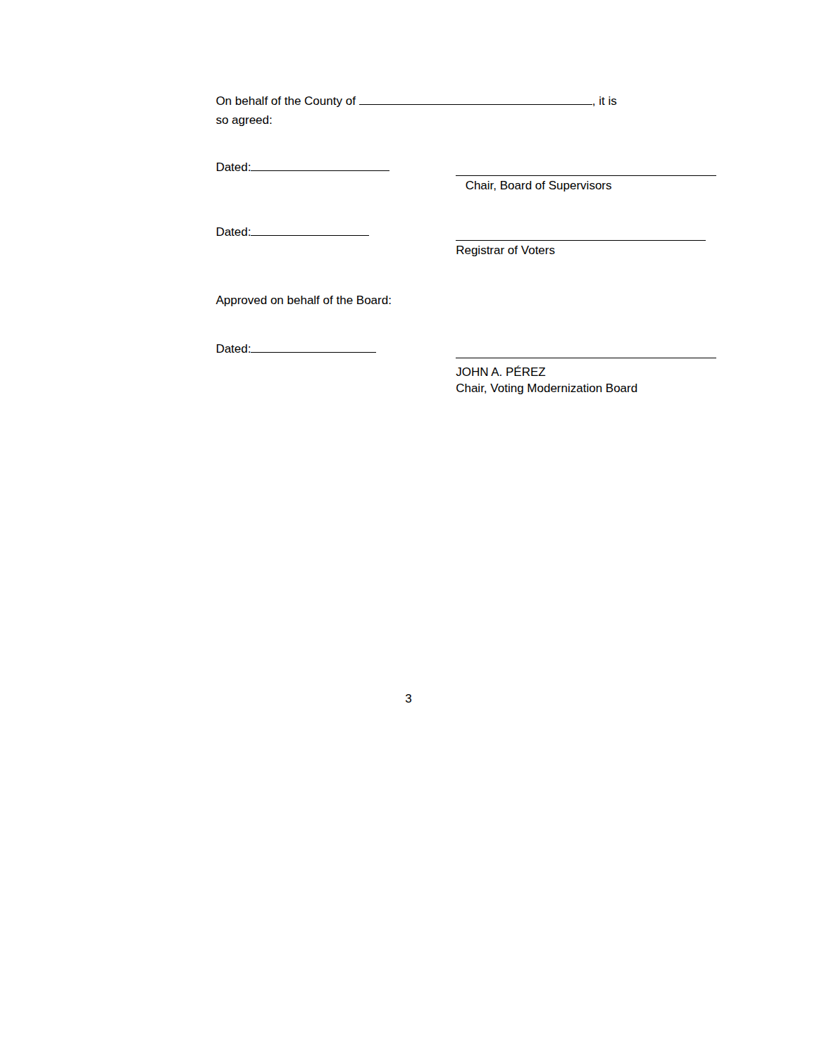On behalf of the County of , it is so agreed:
Dated:
Chair, Board of Supervisors
Dated:
Registrar of Voters
Approved on behalf of the Board:
Dated:
JOHN A. PÉREZ
Chair, Voting Modernization Board
3